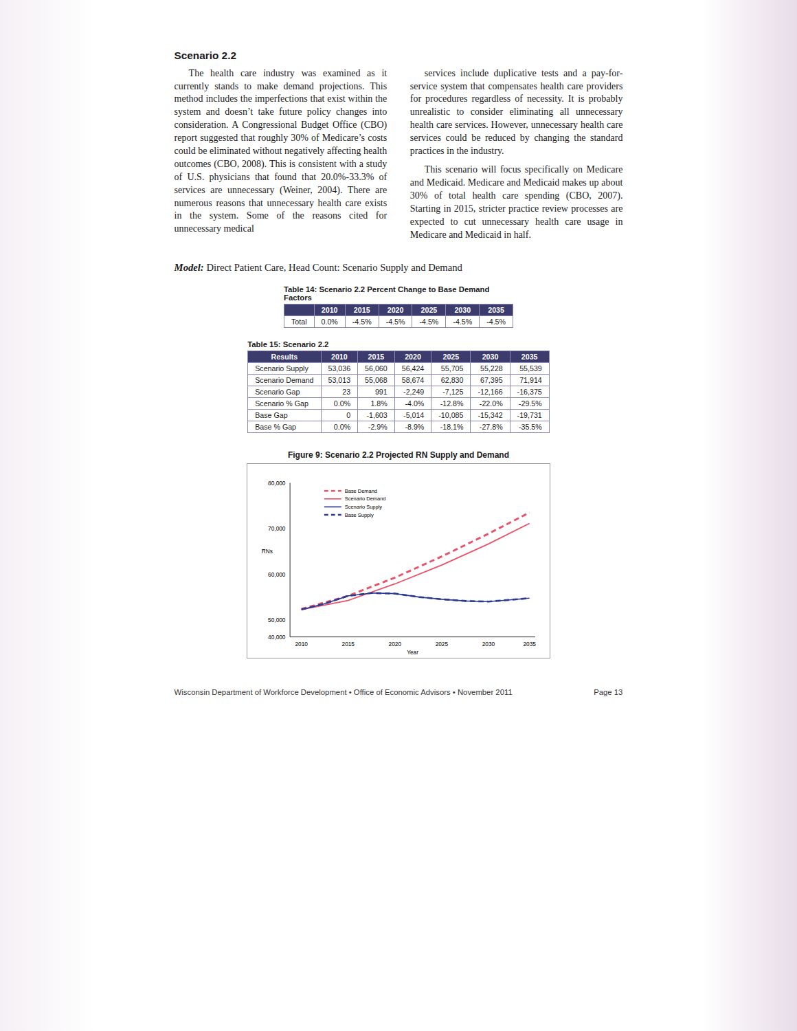Scenario 2.2
The health care industry was examined as it currently stands to make demand projections. This method includes the imperfections that exist within the system and doesn’t take future policy changes into consideration. A Congressional Budget Office (CBO) report suggested that roughly 30% of Medicare’s costs could be eliminated without negatively affecting health outcomes (CBO, 2008). This is consistent with a study of U.S. physicians that found that 20.0%-33.3% of services are unnecessary (Weiner, 2004). There are numerous reasons that unnecessary health care exists in the system. Some of the reasons cited for unnecessary medical
services include duplicative tests and a pay-for-service system that compensates health care providers for procedures regardless of necessity. It is probably unrealistic to consider eliminating all unnecessary health care services. However, unnecessary health care services could be reduced by changing the standard practices in the industry.
This scenario will focus specifically on Medicare and Medicaid. Medicare and Medicaid makes up about 30% of total health care spending (CBO, 2007). Starting in 2015, stricter practice review processes are expected to cut unnecessary health care usage in Medicare and Medicaid in half.
Model: Direct Patient Care, Head Count: Scenario Supply and Demand
Table 14: Scenario 2.2 Percent Change to Base Demand Factors
| | 2010 | 2015 | 2020 | 2025 | 2030 | 2035 |
| --- | --- | --- | --- | --- | --- | --- |
| Total | 0.0% | -4.5% | -4.5% | -4.5% | -4.5% | -4.5% |
Table 15: Scenario 2.2
| Results | 2010 | 2015 | 2020 | 2025 | 2030 | 2035 |
| --- | --- | --- | --- | --- | --- | --- |
| Scenario Supply | 53,036 | 56,060 | 56,424 | 55,705 | 55,228 | 55,539 |
| Scenario Demand | 53,013 | 55,068 | 58,674 | 62,830 | 67,395 | 71,914 |
| Scenario Gap | 23 | 991 | -2,249 | -7,125 | -12,166 | -16,375 |
| Scenario % Gap | 0.0% | 1.8% | -4.0% | -12.8% | -22.0% | -29.5% |
| Base Gap | 0 | -1,603 | -5,014 | -10,085 | -15,342 | -19,731 |
| Base % Gap | 0.0% | -2.9% | -8.9% | -18.1% | -27.8% | -35.5% |
Figure 9: Scenario 2.2 Projected RN Supply and Demand
80,000 70,000 60,000 50,000 40,000 RNs 2010 2015 2020 2025 2030 2035 Year Base Demand Scenario Demand Scenario Supply Base Supply
Wisconsin Department of Workforce Development • Office of Economic Advisors • November 2011
Page 13